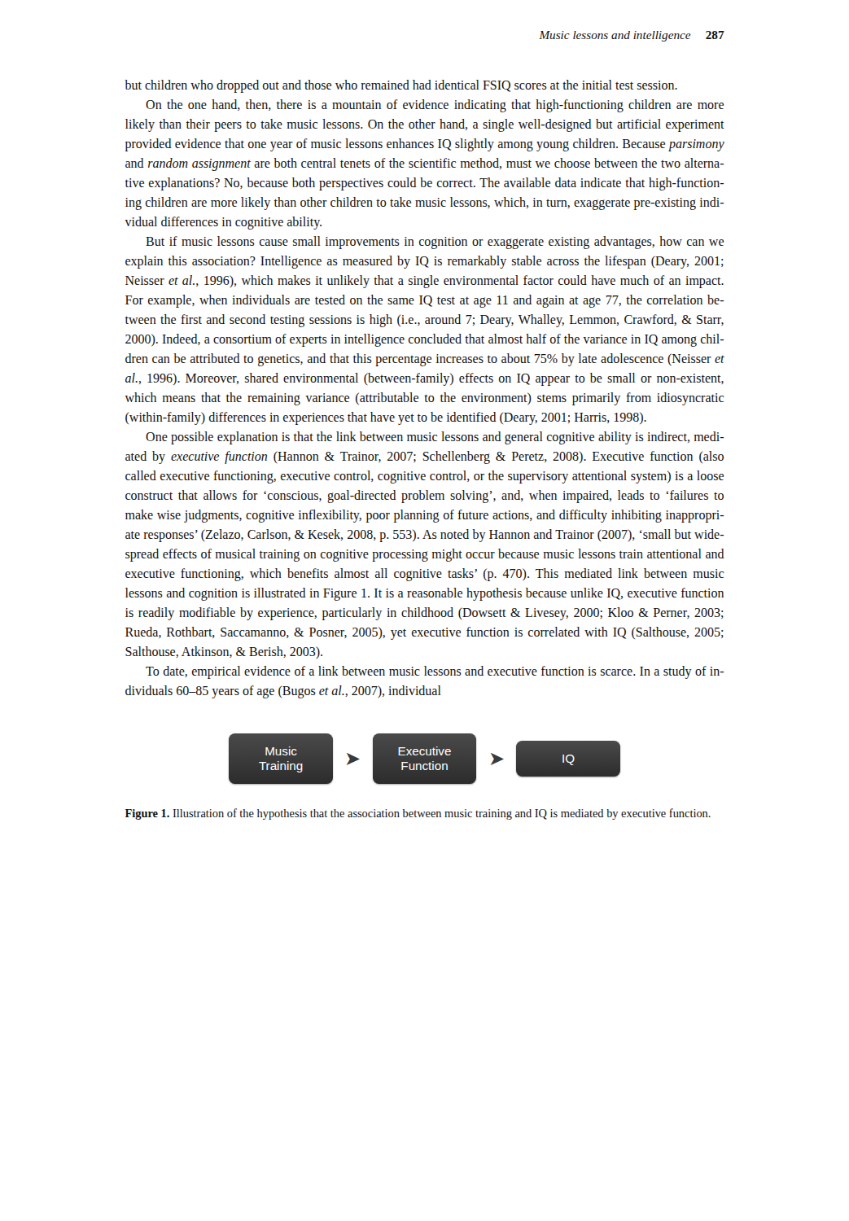Music lessons and intelligence 287
but children who dropped out and those who remained had identical FSIQ scores at the initial test session.
On the one hand, then, there is a mountain of evidence indicating that high-functioning children are more likely than their peers to take music lessons. On the other hand, a single well-designed but artificial experiment provided evidence that one year of music lessons enhances IQ slightly among young children. Because parsimony and random assignment are both central tenets of the scientific method, must we choose between the two alternative explanations? No, because both perspectives could be correct. The available data indicate that high-functioning children are more likely than other children to take music lessons, which, in turn, exaggerate pre-existing individual differences in cognitive ability.
But if music lessons cause small improvements in cognition or exaggerate existing advantages, how can we explain this association? Intelligence as measured by IQ is remarkably stable across the lifespan (Deary, 2001; Neisser et al., 1996), which makes it unlikely that a single environmental factor could have much of an impact. For example, when individuals are tested on the same IQ test at age 11 and again at age 77, the correlation between the first and second testing sessions is high (i.e., around 7; Deary, Whalley, Lemmon, Crawford, & Starr, 2000). Indeed, a consortium of experts in intelligence concluded that almost half of the variance in IQ among children can be attributed to genetics, and that this percentage increases to about 75% by late adolescence (Neisser et al., 1996). Moreover, shared environmental (between-family) effects on IQ appear to be small or non-existent, which means that the remaining variance (attributable to the environment) stems primarily from idiosyncratic (within-family) differences in experiences that have yet to be identified (Deary, 2001; Harris, 1998).
One possible explanation is that the link between music lessons and general cognitive ability is indirect, mediated by executive function (Hannon & Trainor, 2007; Schellenberg & Peretz, 2008). Executive function (also called executive functioning, executive control, cognitive control, or the supervisory attentional system) is a loose construct that allows for ‘conscious, goal-directed problem solving’, and, when impaired, leads to ‘failures to make wise judgments, cognitive inflexibility, poor planning of future actions, and difficulty inhibiting inappropriate responses’ (Zelazo, Carlson, & Kesek, 2008, p. 553). As noted by Hannon and Trainor (2007), ‘small but widespread effects of musical training on cognitive processing might occur because music lessons train attentional and executive functioning, which benefits almost all cognitive tasks’ (p. 470). This mediated link between music lessons and cognition is illustrated in Figure 1. It is a reasonable hypothesis because unlike IQ, executive function is readily modifiable by experience, particularly in childhood (Dowsett & Livesey, 2000; Kloo & Perner, 2003; Rueda, Rothbart, Saccamanno, & Posner, 2005), yet executive function is correlated with IQ (Salthouse, 2005; Salthouse, Atkinson, & Berish, 2003).
To date, empirical evidence of a link between music lessons and executive function is scarce. In a study of individuals 60–85 years of age (Bugos et al., 2007), individual
Music
Training
➤
Executive
Function
➤
IQ
Figure 1. Illustration of the hypothesis that the association between music training and IQ is mediated by executive function.